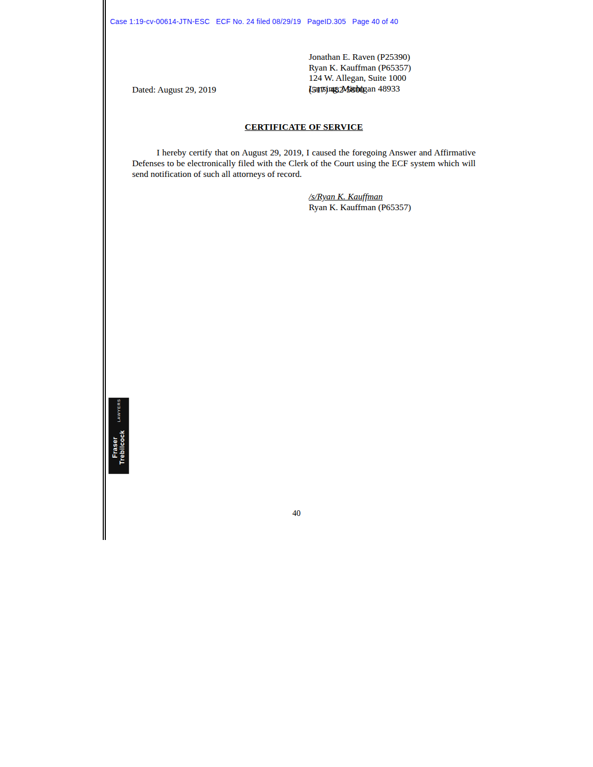Case 1:19-cv-00614-JTN-ESC ECF No. 24 filed 08/29/19 PageID.305 Page 40 of 40
Jonathan E. Raven (P25390)
Ryan K. Kauffman (P65357)
124 W. Allegan, Suite 1000
Lansing, Michigan 48933
Dated: August 29, 2019 (517) 482-5800
CERTIFICATE OF SERVICE
I hereby certify that on August 29, 2019, I caused the foregoing Answer and Affirmative Defenses to be electronically filed with the Clerk of the Court using the ECF system which will send notification of such all attorneys of record.
/s/Ryan K. Kauffman
Ryan K. Kauffman (P65357)
Fraser TrebilcockLAWYERS
40